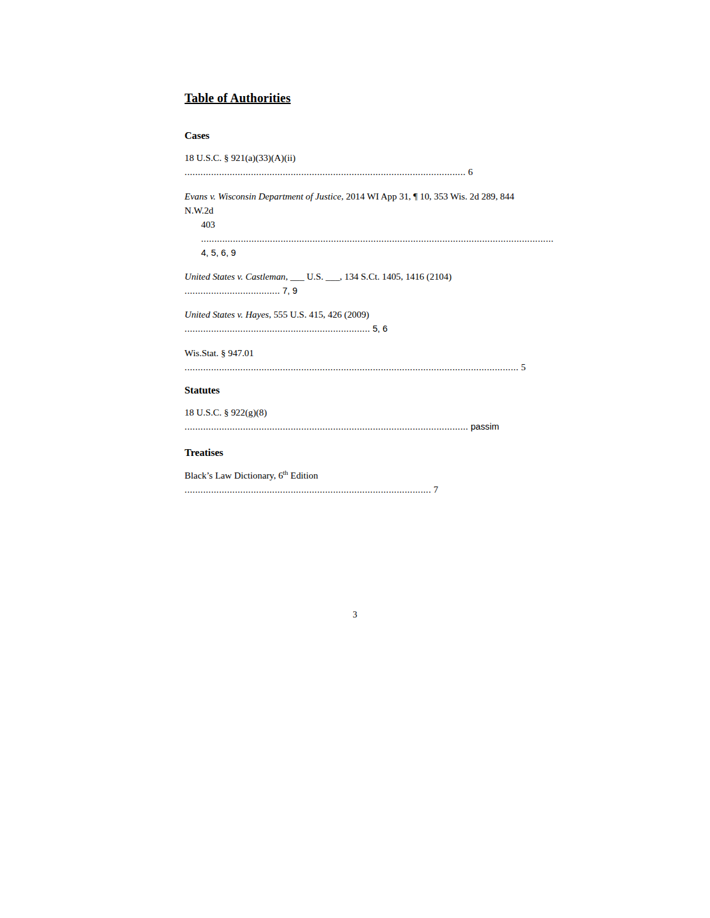Table of Authorities
Cases
18 U.S.C. § 921(a)(33)(A)(ii) .......................................................................................................... 6
Evans v. Wisconsin Department of Justice, 2014 WI App 31, ¶ 10, 353 Wis. 2d 289, 844 N.W.2d 403 ..................................................................................................................................... 4, 5, 6, 9
United States v. Castleman, ___ U.S. ___, 134 S.Ct. 1405, 1416 (2104) .................................... 7, 9
United States v. Hayes, 555 U.S. 415, 426 (2009) ...................................................................... 5, 6
Wis.Stat. § 947.01 .............................................................................................................................. 5
Statutes
18 U.S.C. § 922(g)(8) ........................................................................................................... passim
Treatises
Black’s Law Dictionary, 6th Edition ............................................................................................. 7
3